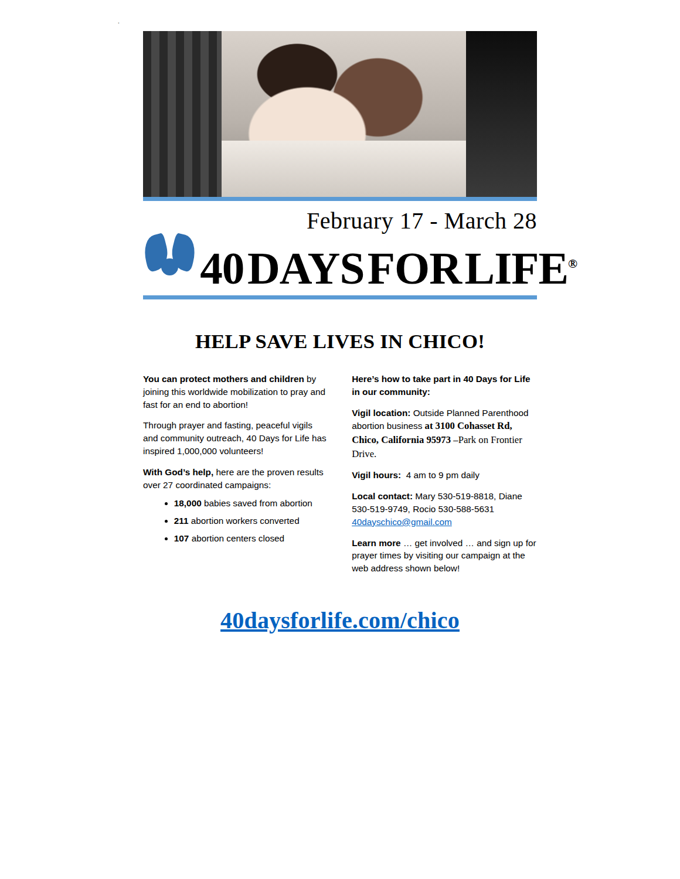.
February 17 - March 28
40 DAYS FOR LIFE®
HELP SAVE LIVES IN CHICO!
You can protect mothers and children by joining this worldwide mobilization to pray and fast for an end to abortion!
Through prayer and fasting, peaceful vigils and community outreach, 40 Days for Life has inspired 1,000,000 volunteers!
With God’s help, here are the proven results over 27 coordinated campaigns:
18,000 babies saved from abortion
211 abortion workers converted
107 abortion centers closed
Here’s how to take part in 40 Days for Life in our community:
Vigil location: Outside Planned Parenthood abortion business at 3100 Cohasset Rd, Chico, California 95973 –Park on Frontier Drive.
Vigil hours: 4 am to 9 pm daily
Local contact: Mary 530-519-8818, Diane 530-519-9749, Rocio 530-588-5631
40dayschico@gmail.com
Learn more … get involved … and sign up for prayer times by visiting our campaign at the web address shown below!
40daysforlife.com/chico